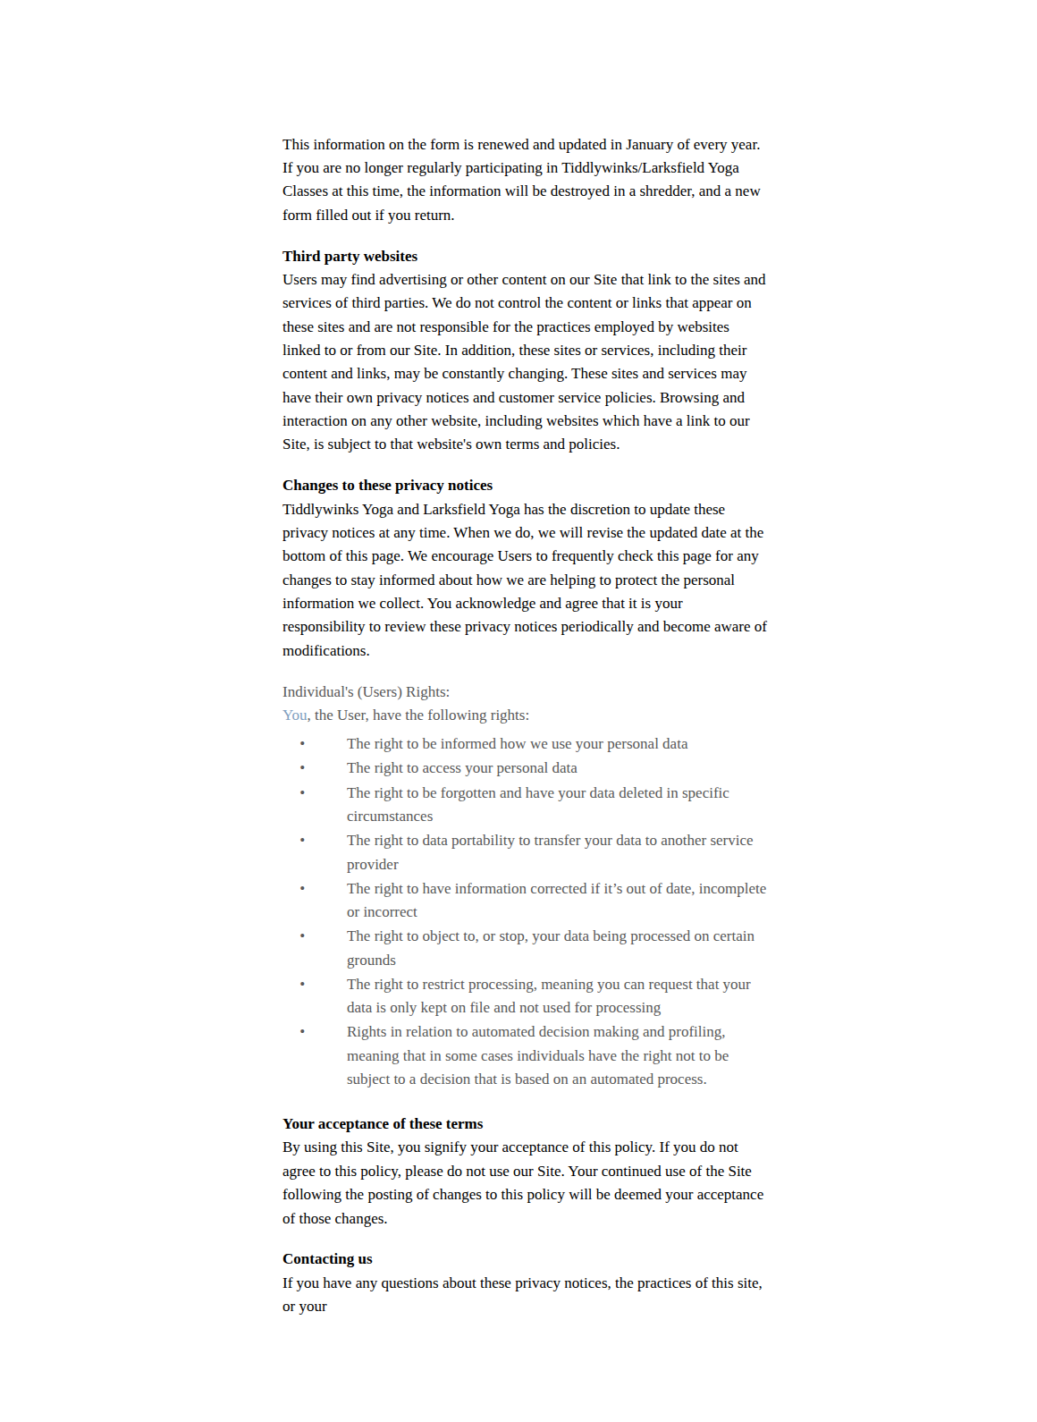This information on the form is renewed and updated in January of every year.
If you are no longer regularly participating in Tiddlywinks/Larksfield Yoga Classes at this time, the information will be destroyed in a shredder, and a new form filled out if you return.
Third party websites
Users may find advertising or other content on our Site that link to the sites and services of third parties. We do not control the content or links that appear on these sites and are not responsible for the practices employed by websites linked to or from our Site. In addition, these sites or services, including their content and links, may be constantly changing. These sites and services may have their own privacy notices and customer service policies. Browsing and interaction on any other website, including websites which have a link to our Site, is subject to that website's own terms and policies.
Changes to these privacy notices
Tiddlywinks Yoga and Larksfield Yoga has the discretion to update these privacy notices at any time. When we do, we will revise the updated date at the bottom of this page. We encourage Users to frequently check this page for any changes to stay informed about how we are helping to protect the personal information we collect. You acknowledge and agree that it is your responsibility to review these privacy notices periodically and become aware of modifications.
Individual's (Users) Rights:
You, the User, have the following rights:
The right to be informed how we use your personal data
The right to access your personal data
The right to be forgotten and have your data deleted in specific circumstances
The right to data portability to transfer your data to another service provider
The right to have information corrected if it’s out of date, incomplete or incorrect
The right to object to, or stop, your data being processed on certain grounds
The right to restrict processing, meaning you can request that your data is only kept on file and not used for processing
Rights in relation to automated decision making and profiling, meaning that in some cases individuals have the right not to be subject to a decision that is based on an automated process.
Your acceptance of these terms
By using this Site, you signify your acceptance of this policy. If you do not agree to this policy, please do not use our Site. Your continued use of the Site following the posting of changes to this policy will be deemed your acceptance of those changes.
Contacting us
If you have any questions about these privacy notices, the practices of this site, or your